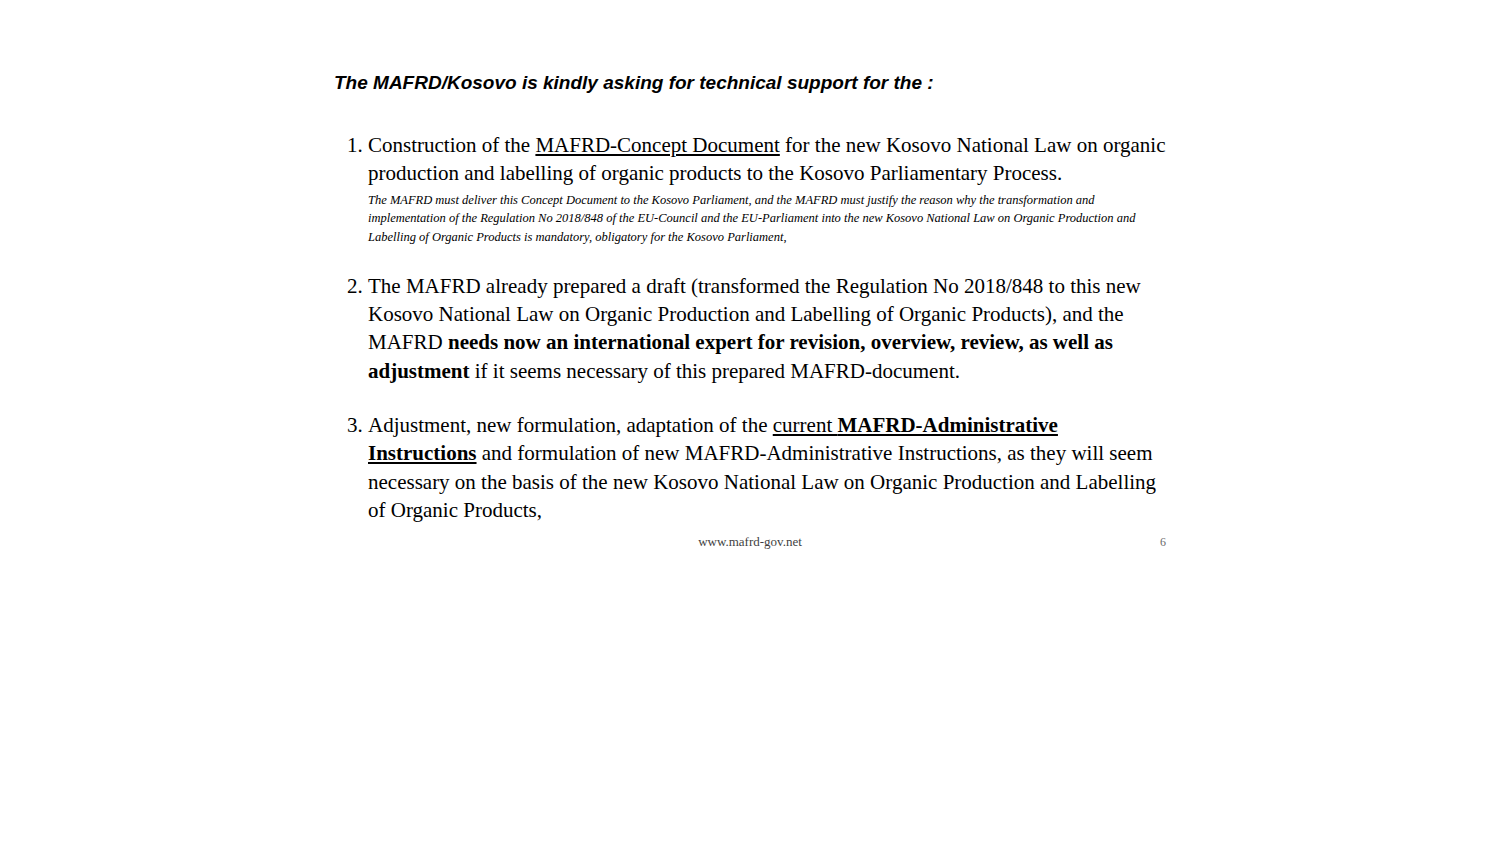The MAFRD/Kosovo is kindly asking for technical support for the :
Construction of the MAFRD-Concept Document for the new Kosovo National Law on organic production and labelling of organic products to the Kosovo Parliamentary Process. The MAFRD must deliver this Concept Document to the Kosovo Parliament, and the MAFRD must justify the reason why the transformation and implementation of the Regulation No 2018/848 of the EU-Council and the EU-Parliament into the new Kosovo National Law on Organic Production and Labelling of Organic Products is mandatory, obligatory for the Kosovo Parliament,
The MAFRD already prepared a draft (transformed the Regulation No 2018/848 to this new Kosovo National Law on Organic Production and Labelling of Organic Products), and the MAFRD needs now an international expert for revision, overview, review, as well as adjustment if it seems necessary of this prepared MAFRD-document.
Adjustment, new formulation, adaptation of the current MAFRD-Administrative Instructions and formulation of new MAFRD-Administrative Instructions, as they will seem necessary on the basis of the new Kosovo National Law on Organic Production and Labelling of Organic Products,
www.mafrd-gov.net 6